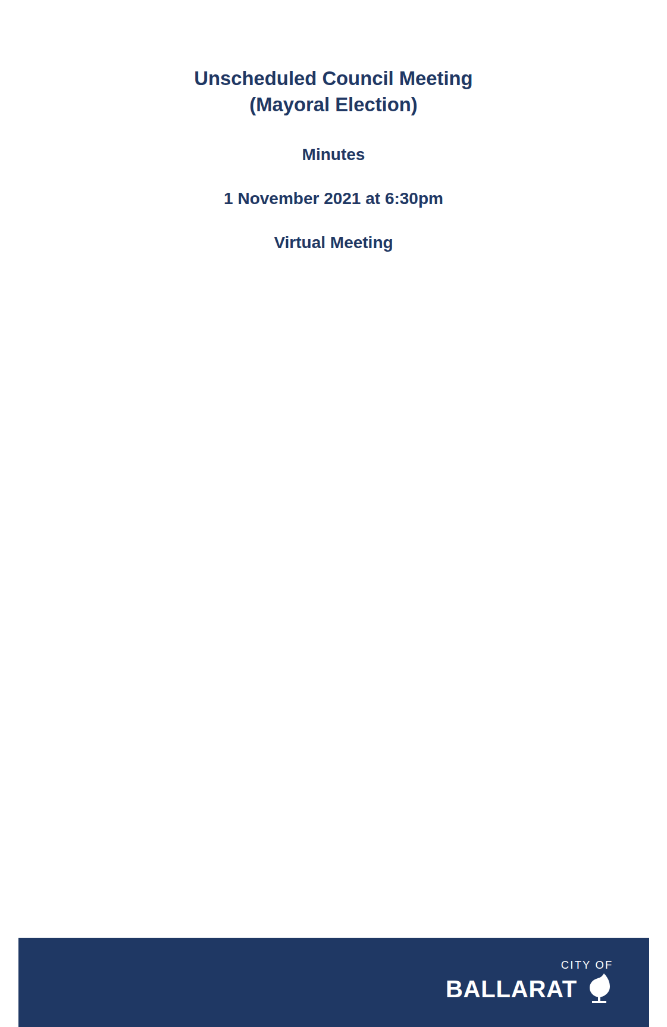Unscheduled Council Meeting
(Mayoral Election)
Minutes
1 November 2021 at 6:30pm
Virtual Meeting
CITY OF BALLARAT